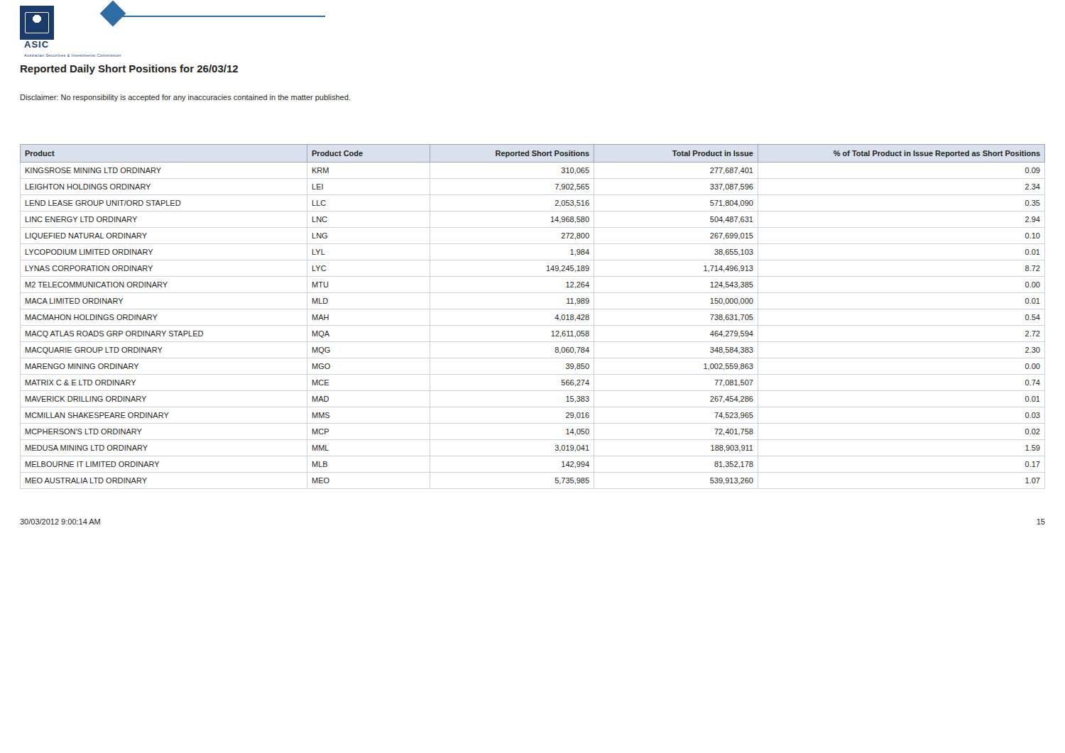ASIC
Australian Securities & Investments Commission
Reported Daily Short Positions for 26/03/12
Disclaimer: No responsibility is accepted for any inaccuracies contained in the matter published.
| Product | Product Code | Reported Short Positions | Total Product in Issue | % of Total Product in Issue Reported as Short Positions |
| --- | --- | --- | --- | --- |
| KINGSROSE MINING LTD ORDINARY | KRM | 310,065 | 277,687,401 | 0.09 |
| LEIGHTON HOLDINGS ORDINARY | LEI | 7,902,565 | 337,087,596 | 2.34 |
| LEND LEASE GROUP UNIT/ORD STAPLED | LLC | 2,053,516 | 571,804,090 | 0.35 |
| LINC ENERGY LTD ORDINARY | LNC | 14,968,580 | 504,487,631 | 2.94 |
| LIQUEFIED NATURAL ORDINARY | LNG | 272,800 | 267,699,015 | 0.10 |
| LYCOPODIUM LIMITED ORDINARY | LYL | 1,984 | 38,655,103 | 0.01 |
| LYNAS CORPORATION ORDINARY | LYC | 149,245,189 | 1,714,496,913 | 8.72 |
| M2 TELECOMMUNICATION ORDINARY | MTU | 12,264 | 124,543,385 | 0.00 |
| MACA LIMITED ORDINARY | MLD | 11,989 | 150,000,000 | 0.01 |
| MACMAHON HOLDINGS ORDINARY | MAH | 4,018,428 | 738,631,705 | 0.54 |
| MACQ ATLAS ROADS GRP ORDINARY STAPLED | MQA | 12,611,058 | 464,279,594 | 2.72 |
| MACQUARIE GROUP LTD ORDINARY | MQG | 8,060,784 | 348,584,383 | 2.30 |
| MARENGO MINING ORDINARY | MGO | 39,850 | 1,002,559,863 | 0.00 |
| MATRIX C & E LTD ORDINARY | MCE | 566,274 | 77,081,507 | 0.74 |
| MAVERICK DRILLING ORDINARY | MAD | 15,383 | 267,454,286 | 0.01 |
| MCMILLAN SHAKESPEARE ORDINARY | MMS | 29,016 | 74,523,965 | 0.03 |
| MCPHERSON'S LTD ORDINARY | MCP | 14,050 | 72,401,758 | 0.02 |
| MEDUSA MINING LTD ORDINARY | MML | 3,019,041 | 188,903,911 | 1.59 |
| MELBOURNE IT LIMITED ORDINARY | MLB | 142,994 | 81,352,178 | 0.17 |
| MEO AUSTRALIA LTD ORDINARY | MEO | 5,735,985 | 539,913,260 | 1.07 |
30/03/2012 9:00:14 AM 15